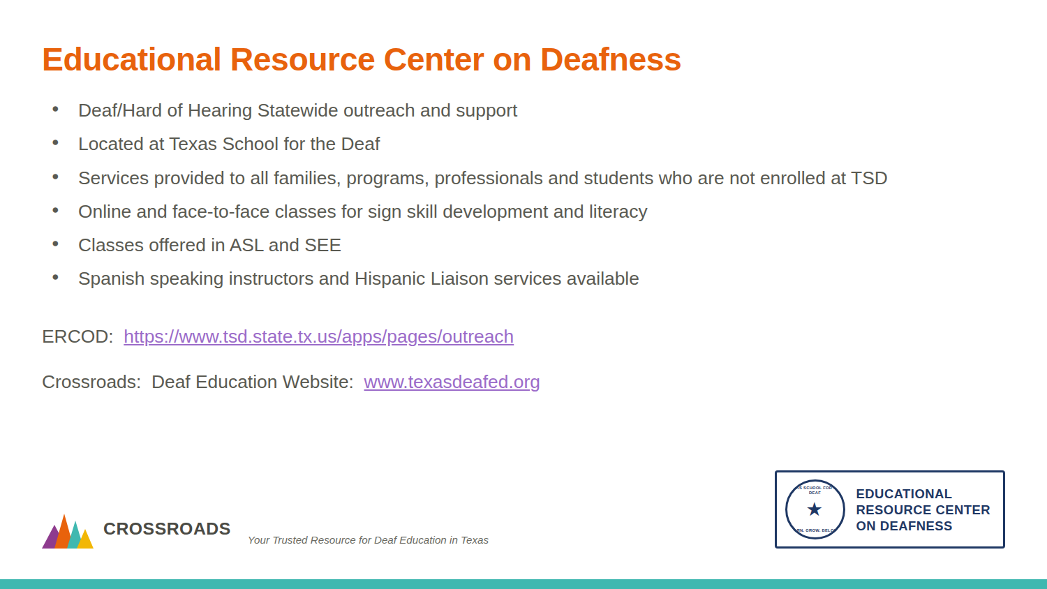Educational Resource Center on Deafness
Deaf/Hard of Hearing Statewide outreach and support
Located at Texas School for the Deaf
Services provided to all families, programs, professionals and students who are not enrolled at TSD
Online and face-to-face classes for sign skill development and literacy
Classes offered in ASL and SEE
Spanish speaking instructors and Hispanic Liaison services available
ERCOD: https://www.tsd.state.tx.us/apps/pages/outreach
Crossroads: Deaf Education Website: www.texasdeafed.org
CROSSROADS
Your Trusted Resource for Deaf Education in Texas
TEXAS SCHOOL FOR THE DEAF ★ LEARN. GROW. BELONG.
EDUCATIONAL
RESOURCE CENTER
ON DEAFNESS